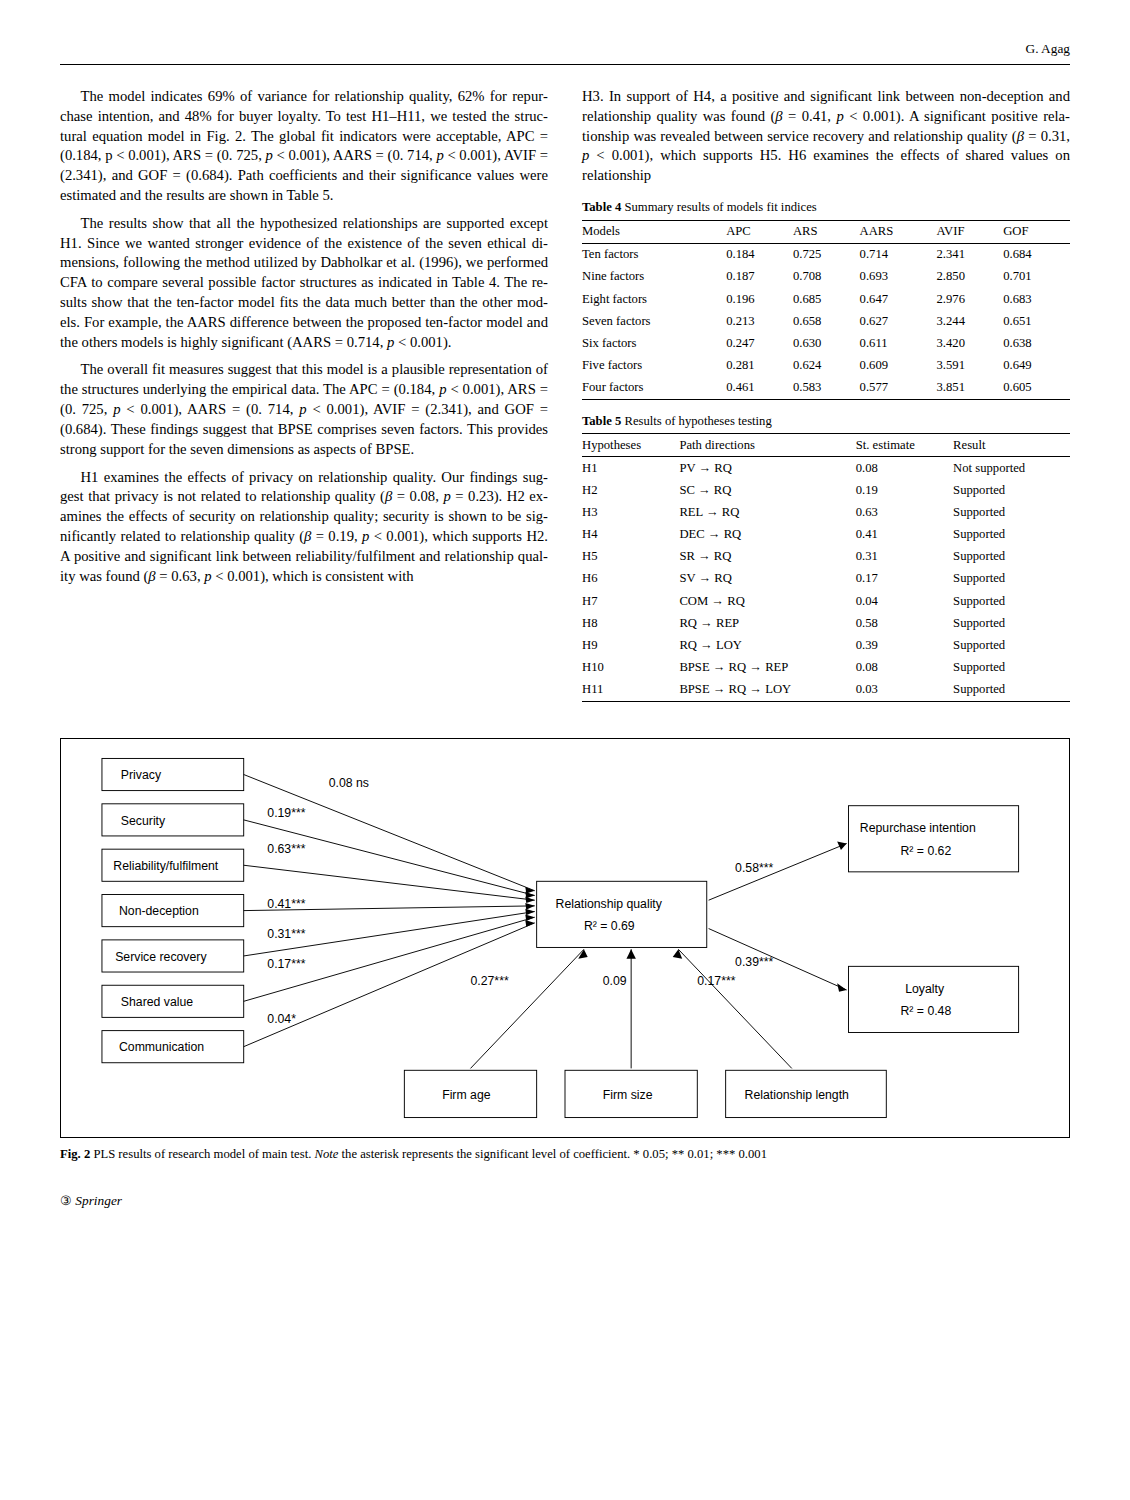G. Agag
The model indicates 69% of variance for relationship quality, 62% for repurchase intention, and 48% for buyer loyalty. To test H1–H11, we tested the structural equation model in Fig. 2. The global fit indicators were acceptable, APC = (0.184, p < 0.001), ARS = (0. 725, p < 0.001), AARS = (0. 714, p < 0.001), AVIF = (2.341), and GOF = (0.684). Path coefficients and their significance values were estimated and the results are shown in Table 5.
The results show that all the hypothesized relationships are supported except H1. Since we wanted stronger evidence of the existence of the seven ethical dimensions, following the method utilized by Dabholkar et al. (1996), we performed CFA to compare several possible factor structures as indicated in Table 4. The results show that the ten-factor model fits the data much better than the other models. For example, the AARS difference between the proposed ten-factor model and the others models is highly significant (AARS = 0.714, p < 0.001).
The overall fit measures suggest that this model is a plausible representation of the structures underlying the empirical data. The APC = (0.184, p < 0.001), ARS = (0. 725, p < 0.001), AARS = (0. 714, p < 0.001), AVIF = (2.341), and GOF = (0.684). These findings suggest that BPSE comprises seven factors. This provides strong support for the seven dimensions as aspects of BPSE.
H1 examines the effects of privacy on relationship quality. Our findings suggest that privacy is not related to relationship quality (β = 0.08, p = 0.23). H2 examines the effects of security on relationship quality; security is shown to be significantly related to relationship quality (β = 0.19, p < 0.001), which supports H2. A positive and significant link between reliability/fulfilment and relationship quality was found (β = 0.63, p < 0.001), which is consistent with
H3. In support of H4, a positive and significant link between non-deception and relationship quality was found (β = 0.41, p < 0.001). A significant positive relationship was revealed between service recovery and relationship quality (β = 0.31, p < 0.001), which supports H5. H6 examines the effects of shared values on relationship
Table 4 Summary results of models fit indices
| Models | APC | ARS | AARS | AVIF | GOF |
| --- | --- | --- | --- | --- | --- |
| Ten factors | 0.184 | 0.725 | 0.714 | 2.341 | 0.684 |
| Nine factors | 0.187 | 0.708 | 0.693 | 2.850 | 0.701 |
| Eight factors | 0.196 | 0.685 | 0.647 | 2.976 | 0.683 |
| Seven factors | 0.213 | 0.658 | 0.627 | 3.244 | 0.651 |
| Six factors | 0.247 | 0.630 | 0.611 | 3.420 | 0.638 |
| Five factors | 0.281 | 0.624 | 0.609 | 3.591 | 0.649 |
| Four factors | 0.461 | 0.583 | 0.577 | 3.851 | 0.605 |
Table 5 Results of hypotheses testing
| Hypotheses | Path directions | St. estimate | Result |
| --- | --- | --- | --- |
| H1 | PV → RQ | 0.08 | Not supported |
| H2 | SC → RQ | 0.19 | Supported |
| H3 | REL → RQ | 0.63 | Supported |
| H4 | DEC → RQ | 0.41 | Supported |
| H5 | SR → RQ | 0.31 | Supported |
| H6 | SV → RQ | 0.17 | Supported |
| H7 | COM → RQ | 0.04 | Supported |
| H8 | RQ → REP | 0.58 | Supported |
| H9 | RQ → LOY | 0.39 | Supported |
| H10 | BPSE → RQ → REP | 0.08 | Supported |
| H11 | BPSE → RQ → LOY | 0.03 | Supported |
Privacy Security Reliability/fulfilment Non-deception Service recovery Shared value Communication Relationship quality R² = 0.69 Repurchase intention R² = 0.62 Loyalty R² = 0.48 Firm age Firm size Relationship length 0.08 ns 0.19*** 0.63*** 0.41*** 0.31*** 0.17*** 0.04* 0.58*** 0.39*** 0.27*** 0.09 0.17***
Fig. 2 PLS results of research model of main test. Note the asterisk represents the significant level of coefficient. * 0.05; ** 0.01; *** 0.001
③ Springer